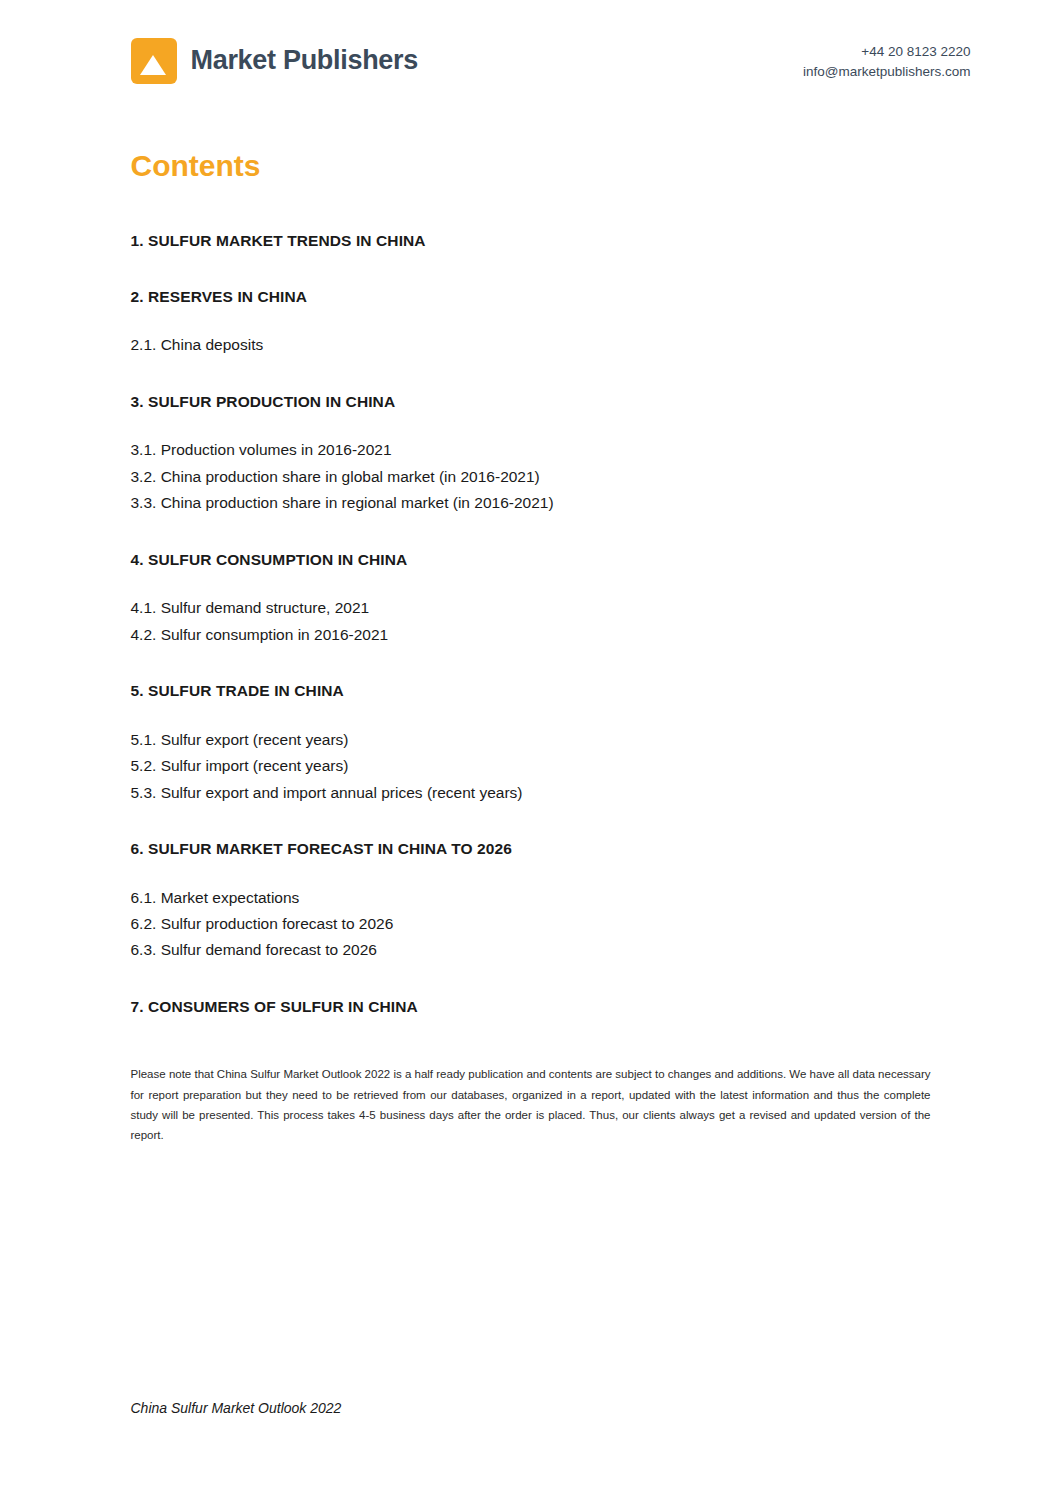Market Publishers
+44 20 8123 2220
info@marketpublishers.com
Contents
1. SULFUR MARKET TRENDS IN CHINA
2. RESERVES IN CHINA
2.1. China deposits
3. SULFUR PRODUCTION IN CHINA
3.1. Production volumes in 2016-2021
3.2. China production share in global market (in 2016-2021)
3.3. China production share in regional market (in 2016-2021)
4. SULFUR CONSUMPTION IN CHINA
4.1. Sulfur demand structure, 2021
4.2. Sulfur consumption in 2016-2021
5. SULFUR TRADE IN CHINA
5.1. Sulfur export (recent years)
5.2. Sulfur import (recent years)
5.3. Sulfur export and import annual prices (recent years)
6. SULFUR MARKET FORECAST IN CHINA TO 2026
6.1. Market expectations
6.2. Sulfur production forecast to 2026
6.3. Sulfur demand forecast to 2026
7. CONSUMERS OF SULFUR IN CHINA
Please note that China Sulfur Market Outlook 2022 is a half ready publication and contents are subject to changes and additions. We have all data necessary for report preparation but they need to be retrieved from our databases, organized in a report, updated with the latest information and thus the complete study will be presented. This process takes 4-5 business days after the order is placed. Thus, our clients always get a revised and updated version of the report.
China Sulfur Market Outlook 2022